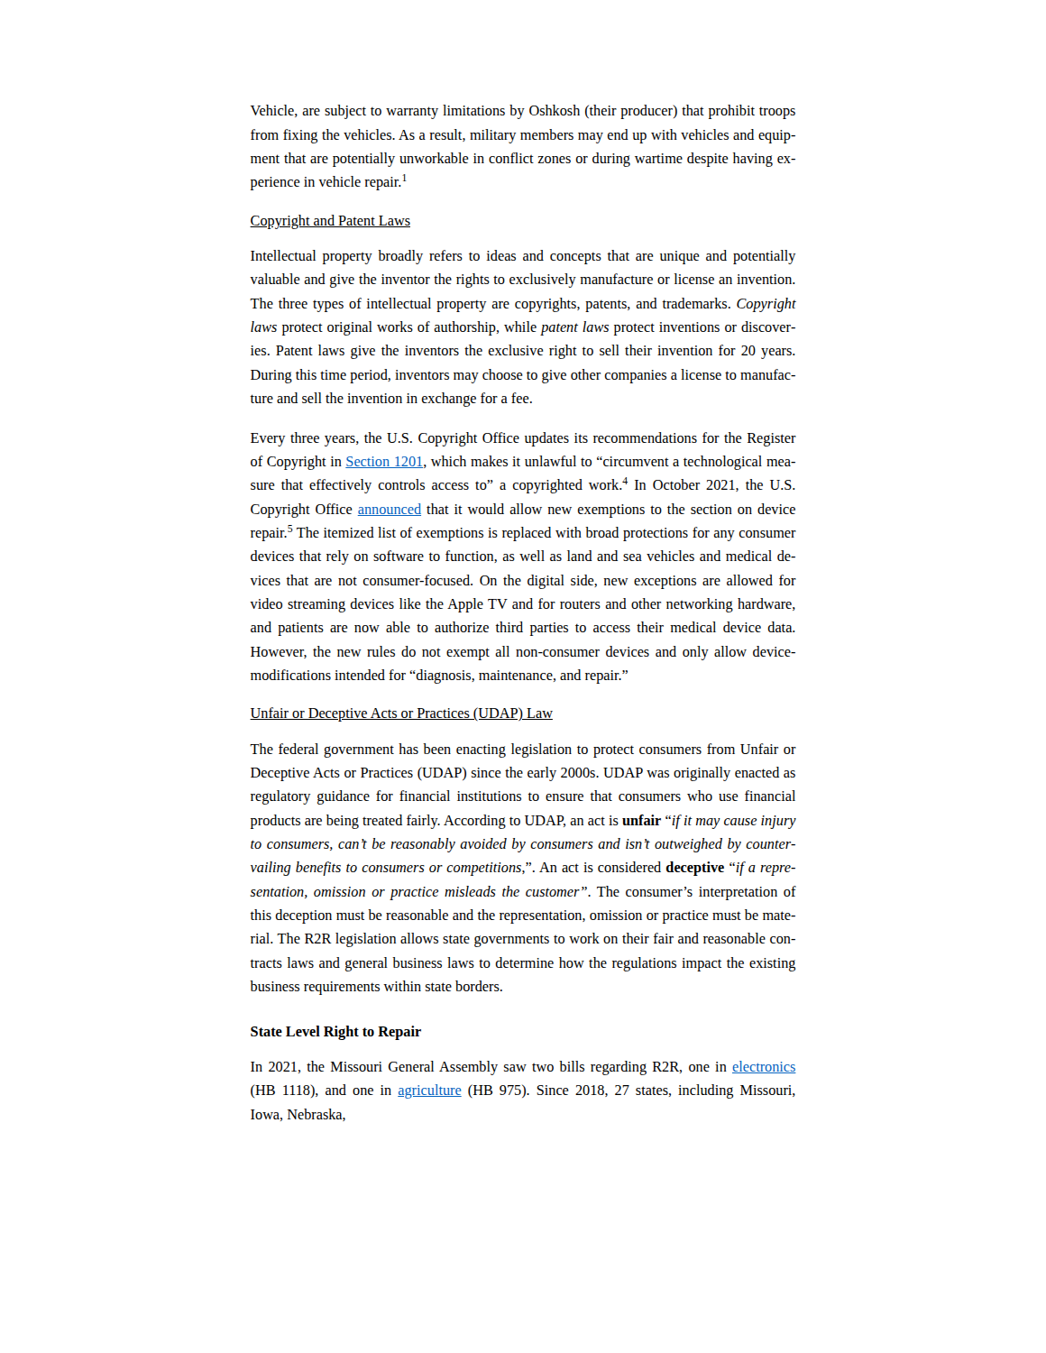Vehicle, are subject to warranty limitations by Oshkosh (their producer) that prohibit troops from fixing the vehicles. As a result, military members may end up with vehicles and equipment that are potentially unworkable in conflict zones or during wartime despite having experience in vehicle repair.1
Copyright and Patent Laws
Intellectual property broadly refers to ideas and concepts that are unique and potentially valuable and give the inventor the rights to exclusively manufacture or license an invention. The three types of intellectual property are copyrights, patents, and trademarks. Copyright laws protect original works of authorship, while patent laws protect inventions or discoveries. Patent laws give the inventors the exclusive right to sell their invention for 20 years. During this time period, inventors may choose to give other companies a license to manufacture and sell the invention in exchange for a fee.
Every three years, the U.S. Copyright Office updates its recommendations for the Register of Copyright in Section 1201, which makes it unlawful to “circumvent a technological measure that effectively controls access to” a copyrighted work.4 In October 2021, the U.S. Copyright Office announced that it would allow new exemptions to the section on device repair.5 The itemized list of exemptions is replaced with broad protections for any consumer devices that rely on software to function, as well as land and sea vehicles and medical devices that are not consumer-focused. On the digital side, new exceptions are allowed for video streaming devices like the Apple TV and for routers and other networking hardware, and patients are now able to authorize third parties to access their medical device data. However, the new rules do not exempt all non-consumer devices and only allow device-modifications intended for “diagnosis, maintenance, and repair.”
Unfair or Deceptive Acts or Practices (UDAP) Law
The federal government has been enacting legislation to protect consumers from Unfair or Deceptive Acts or Practices (UDAP) since the early 2000s. UDAP was originally enacted as regulatory guidance for financial institutions to ensure that consumers who use financial products are being treated fairly. According to UDAP, an act is unfair “if it may cause injury to consumers, can’t be reasonably avoided by consumers and isn’t outweighed by countervailing benefits to consumers or competitions,”. An act is considered deceptive “if a representation, omission or practice misleads the customer”. The consumer’s interpretation of this deception must be reasonable and the representation, omission or practice must be material. The R2R legislation allows state governments to work on their fair and reasonable contracts laws and general business laws to determine how the regulations impact the existing business requirements within state borders.
State Level Right to Repair
In 2021, the Missouri General Assembly saw two bills regarding R2R, one in electronics (HB 1118), and one in agriculture (HB 975). Since 2018, 27 states, including Missouri, Iowa, Nebraska,